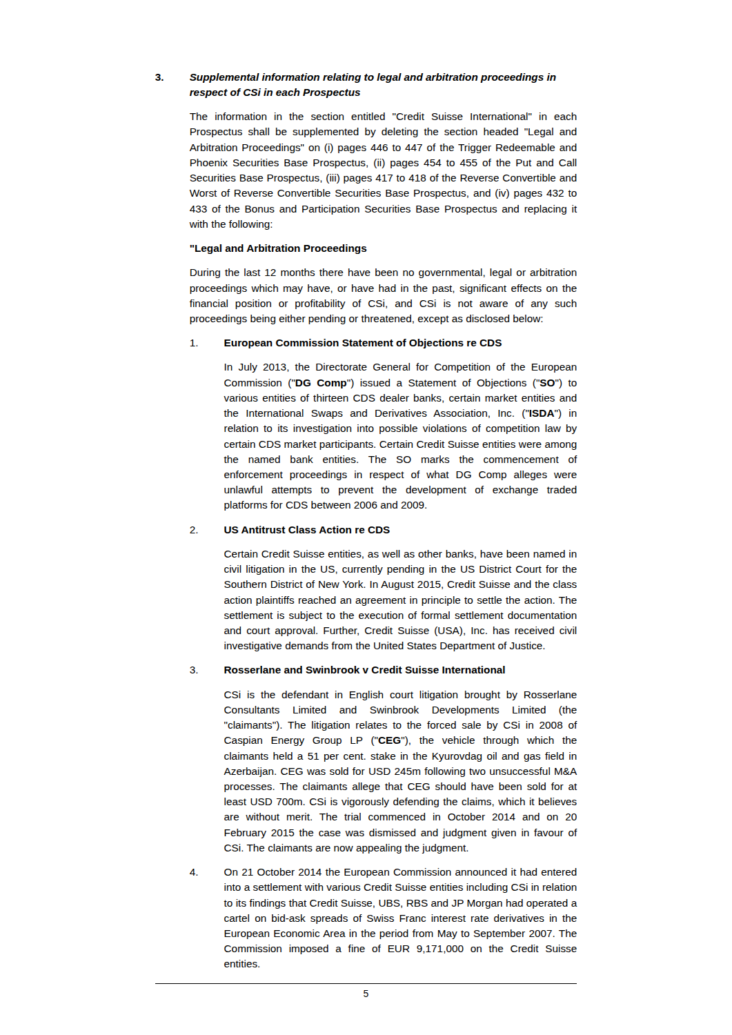3.
Supplemental information relating to legal and arbitration proceedings in respect of CSi in each Prospectus
The information in the section entitled "Credit Suisse International" in each Prospectus shall be supplemented by deleting the section headed "Legal and Arbitration Proceedings" on (i) pages 446 to 447 of the Trigger Redeemable and Phoenix Securities Base Prospectus, (ii) pages 454 to 455 of the Put and Call Securities Base Prospectus, (iii) pages 417 to 418 of the Reverse Convertible and Worst of Reverse Convertible Securities Base Prospectus, and (iv) pages 432 to 433 of the Bonus and Participation Securities Base Prospectus and replacing it with the following:
"Legal and Arbitration Proceedings
During the last 12 months there have been no governmental, legal or arbitration proceedings which may have, or have had in the past, significant effects on the financial position or profitability of CSi, and CSi is not aware of any such proceedings being either pending or threatened, except as disclosed below:
1.
European Commission Statement of Objections re CDS
In July 2013, the Directorate General for Competition of the European Commission ("DG Comp") issued a Statement of Objections ("SO") to various entities of thirteen CDS dealer banks, certain market entities and the International Swaps and Derivatives Association, Inc. ("ISDA") in relation to its investigation into possible violations of competition law by certain CDS market participants. Certain Credit Suisse entities were among the named bank entities. The SO marks the commencement of enforcement proceedings in respect of what DG Comp alleges were unlawful attempts to prevent the development of exchange traded platforms for CDS between 2006 and 2009.
2.
US Antitrust Class Action re CDS
Certain Credit Suisse entities, as well as other banks, have been named in civil litigation in the US, currently pending in the US District Court for the Southern District of New York. In August 2015, Credit Suisse and the class action plaintiffs reached an agreement in principle to settle the action. The settlement is subject to the execution of formal settlement documentation and court approval. Further, Credit Suisse (USA), Inc. has received civil investigative demands from the United States Department of Justice.
3.
Rosserlane and Swinbrook v Credit Suisse International
CSi is the defendant in English court litigation brought by Rosserlane Consultants Limited and Swinbrook Developments Limited (the "claimants"). The litigation relates to the forced sale by CSi in 2008 of Caspian Energy Group LP ("CEG"), the vehicle through which the claimants held a 51 per cent. stake in the Kyurovdag oil and gas field in Azerbaijan. CEG was sold for USD 245m following two unsuccessful M&A processes. The claimants allege that CEG should have been sold for at least USD 700m. CSi is vigorously defending the claims, which it believes are without merit. The trial commenced in October 2014 and on 20 February 2015 the case was dismissed and judgment given in favour of CSi. The claimants are now appealing the judgment.
4.
On 21 October 2014 the European Commission announced it had entered into a settlement with various Credit Suisse entities including CSi in relation to its findings that Credit Suisse, UBS, RBS and JP Morgan had operated a cartel on bid-ask spreads of Swiss Franc interest rate derivatives in the European Economic Area in the period from May to September 2007. The Commission imposed a fine of EUR 9,171,000 on the Credit Suisse entities.
5